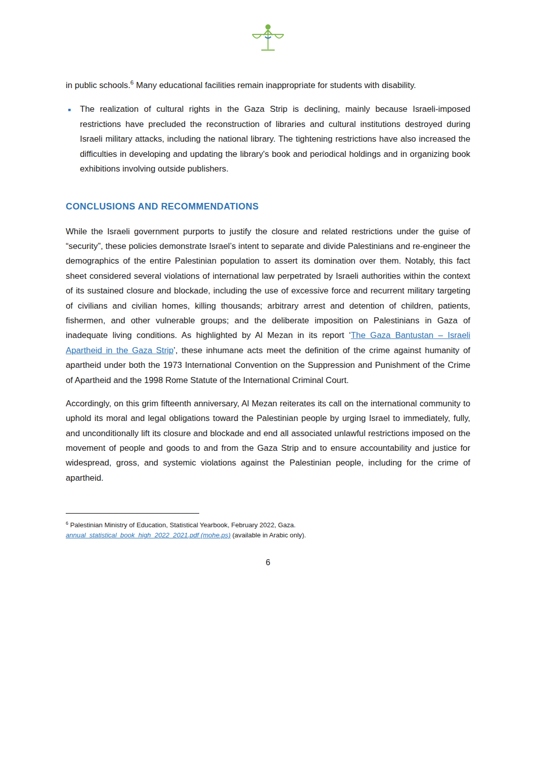in public schools.6 Many educational facilities remain inappropriate for students with disability.
The realization of cultural rights in the Gaza Strip is declining, mainly because Israeli-imposed restrictions have precluded the reconstruction of libraries and cultural institutions destroyed during Israeli military attacks, including the national library. The tightening restrictions have also increased the difficulties in developing and updating the library's book and periodical holdings and in organizing book exhibitions involving outside publishers.
CONCLUSIONS AND RECOMMENDATIONS
While the Israeli government purports to justify the closure and related restrictions under the guise of “security”, these policies demonstrate Israel’s intent to separate and divide Palestinians and re-engineer the demographics of the entire Palestinian population to assert its domination over them. Notably, this fact sheet considered several violations of international law perpetrated by Israeli authorities within the context of its sustained closure and blockade, including the use of excessive force and recurrent military targeting of civilians and civilian homes, killing thousands; arbitrary arrest and detention of children, patients, fishermen, and other vulnerable groups; and the deliberate imposition on Palestinians in Gaza of inadequate living conditions. As highlighted by Al Mezan in its report ‘The Gaza Bantustan – Israeli Apartheid in the Gaza Strip’, these inhumane acts meet the definition of the crime against humanity of apartheid under both the 1973 International Convention on the Suppression and Punishment of the Crime of Apartheid and the 1998 Rome Statute of the International Criminal Court.
Accordingly, on this grim fifteenth anniversary, Al Mezan reiterates its call on the international community to uphold its moral and legal obligations toward the Palestinian people by urging Israel to immediately, fully, and unconditionally lift its closure and blockade and end all associated unlawful restrictions imposed on the movement of people and goods to and from the Gaza Strip and to ensure accountability and justice for widespread, gross, and systemic violations against the Palestinian people, including for the crime of apartheid.
6 Palestinian Ministry of Education, Statistical Yearbook, February 2022, Gaza.
annual_statistical_book_high_2022_2021.pdf (mohe.ps) (available in Arabic only).
6